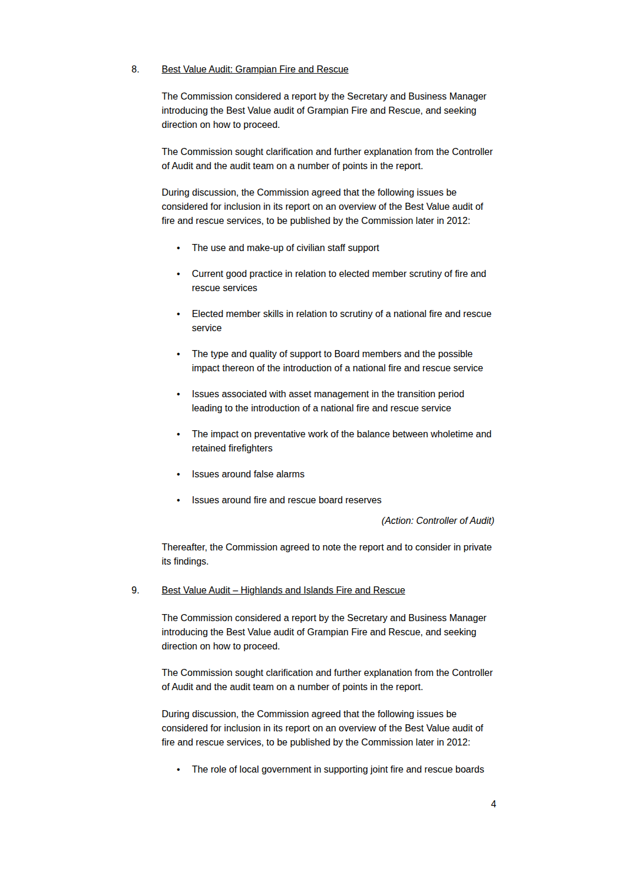8.
Best Value Audit: Grampian Fire and Rescue
The Commission considered a report by the Secretary and Business Manager introducing the Best Value audit of Grampian Fire and Rescue, and seeking direction on how to proceed.
The Commission sought clarification and further explanation from the Controller of Audit and the audit team on a number of points in the report.
During discussion, the Commission agreed that the following issues be considered for inclusion in its report on an overview of the Best Value audit of fire and rescue services, to be published by the Commission later in 2012:
The use and make-up of civilian staff support
Current good practice in relation to elected member scrutiny of fire and rescue services
Elected member skills in relation to scrutiny of a national fire and rescue service
The type and quality of support to Board members and the possible impact thereon of the introduction of a national fire and rescue service
Issues associated with asset management in the transition period leading to the introduction of a national fire and rescue service
The impact on preventative work of the balance between wholetime and retained firefighters
Issues around false alarms
Issues around fire and rescue board reserves
(Action: Controller of Audit)
Thereafter, the Commission agreed to note the report and to consider in private its findings.
9.
Best Value Audit – Highlands and Islands Fire and Rescue
The Commission considered a report by the Secretary and Business Manager introducing the Best Value audit of Grampian Fire and Rescue, and seeking direction on how to proceed.
The Commission sought clarification and further explanation from the Controller of Audit and the audit team on a number of points in the report.
During discussion, the Commission agreed that the following issues be considered for inclusion in its report on an overview of the Best Value audit of fire and rescue services, to be published by the Commission later in 2012:
The role of local government in supporting joint fire and rescue boards
4